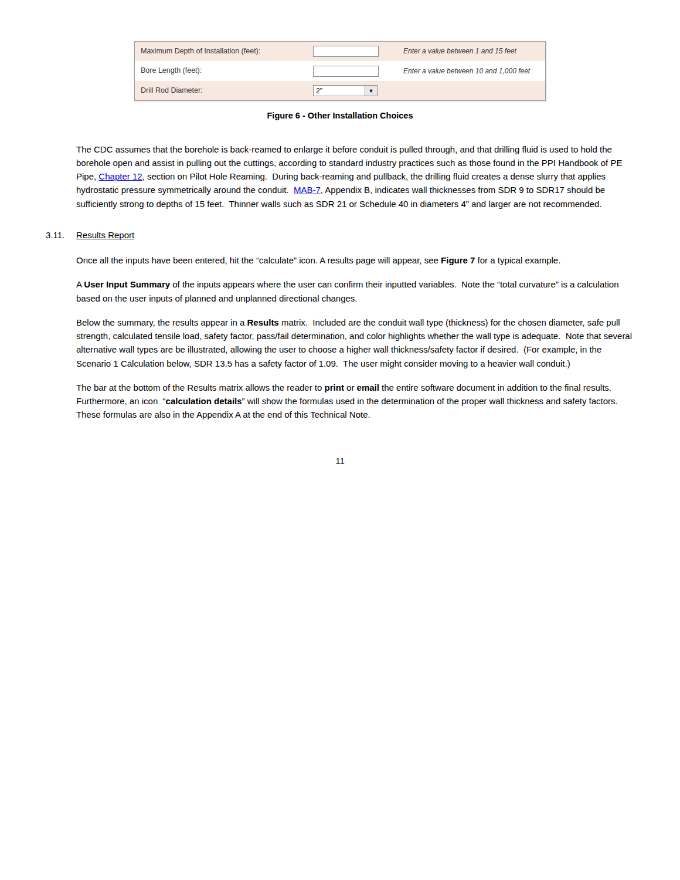| Maximum Depth of Installation (feet): | | Enter a value between 1 and 15 feet |
| Bore Length (feet): | | Enter a value between 10 and 1,000 feet |
| Drill Rod Diameter: | 2" ▼ | |
Figure 6 - Other Installation Choices
The CDC assumes that the borehole is back-reamed to enlarge it before conduit is pulled through, and that drilling fluid is used to hold the borehole open and assist in pulling out the cuttings, according to standard industry practices such as those found in the PPI Handbook of PE Pipe, Chapter 12, section on Pilot Hole Reaming. During back-reaming and pullback, the drilling fluid creates a dense slurry that applies hydrostatic pressure symmetrically around the conduit. MAB-7, Appendix B, indicates wall thicknesses from SDR 9 to SDR17 should be sufficiently strong to depths of 15 feet. Thinner walls such as SDR 21 or Schedule 40 in diameters 4” and larger are not recommended.
3.11. Results Report
Once all the inputs have been entered, hit the “calculate” icon. A results page will appear, see Figure 7 for a typical example.
A User Input Summary of the inputs appears where the user can confirm their inputted variables. Note the “total curvature” is a calculation based on the user inputs of planned and unplanned directional changes.
Below the summary, the results appear in a Results matrix. Included are the conduit wall type (thickness) for the chosen diameter, safe pull strength, calculated tensile load, safety factor, pass/fail determination, and color highlights whether the wall type is adequate. Note that several alternative wall types are be illustrated, allowing the user to choose a higher wall thickness/safety factor if desired. (For example, in the Scenario 1 Calculation below, SDR 13.5 has a safety factor of 1.09. The user might consider moving to a heavier wall conduit.)
The bar at the bottom of the Results matrix allows the reader to print or email the entire software document in addition to the final results. Furthermore, an icon “calculation details” will show the formulas used in the determination of the proper wall thickness and safety factors. These formulas are also in the Appendix A at the end of this Technical Note.
11